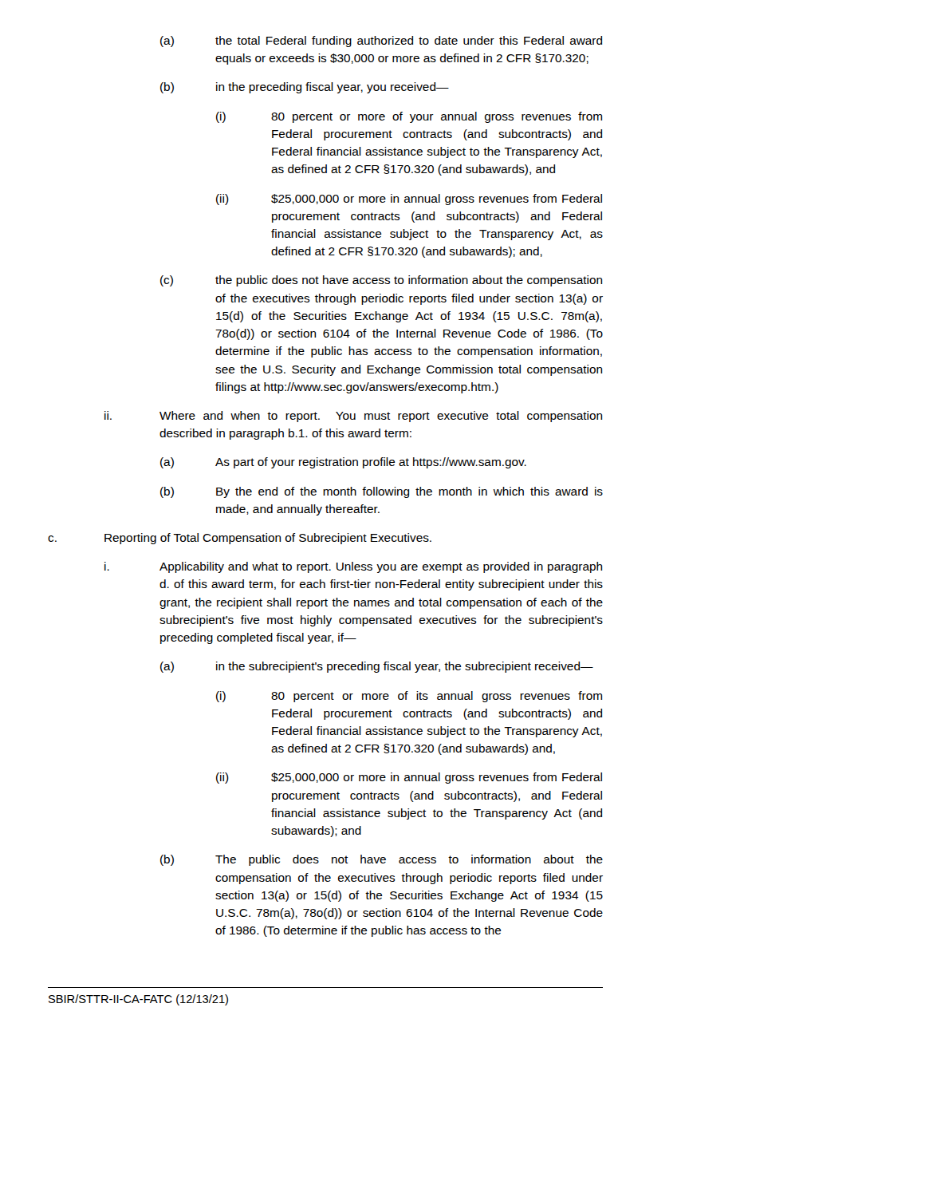(a)
the total Federal funding authorized to date under this Federal award equals or exceeds is $30,000 or more as defined in 2 CFR §170.320;
(b)
in the preceding fiscal year, you received—
(i)
80 percent or more of your annual gross revenues from Federal procurement contracts (and subcontracts) and Federal financial assistance subject to the Transparency Act, as defined at 2 CFR §170.320 (and subawards), and
(ii)
$25,000,000 or more in annual gross revenues from Federal procurement contracts (and subcontracts) and Federal financial assistance subject to the Transparency Act, as defined at 2 CFR §170.320 (and subawards); and,
(c)
the public does not have access to information about the compensation of the executives through periodic reports filed under section 13(a) or 15(d) of the Securities Exchange Act of 1934 (15 U.S.C. 78m(a), 78o(d)) or section 6104 of the Internal Revenue Code of 1986. (To determine if the public has access to the compensation information, see the U.S. Security and Exchange Commission total compensation filings at http://www.sec.gov/answers/execomp.htm.)
ii.
Where and when to report. You must report executive total compensation described in paragraph b.1. of this award term:
(a)
As part of your registration profile at https://www.sam.gov.
(b)
By the end of the month following the month in which this award is made, and annually thereafter.
c.
Reporting of Total Compensation of Subrecipient Executives.
i.
Applicability and what to report. Unless you are exempt as provided in paragraph d. of this award term, for each first-tier non-Federal entity subrecipient under this grant, the recipient shall report the names and total compensation of each of the subrecipient's five most highly compensated executives for the subrecipient's preceding completed fiscal year, if—
(a)
in the subrecipient's preceding fiscal year, the subrecipient received—
(i)
80 percent or more of its annual gross revenues from Federal procurement contracts (and subcontracts) and Federal financial assistance subject to the Transparency Act, as defined at 2 CFR §170.320 (and subawards) and,
(ii)
$25,000,000 or more in annual gross revenues from Federal procurement contracts (and subcontracts), and Federal financial assistance subject to the Transparency Act (and subawards); and
(b)
The public does not have access to information about the compensation of the executives through periodic reports filed under section 13(a) or 15(d) of the Securities Exchange Act of 1934 (15 U.S.C. 78m(a), 78o(d)) or section 6104 of the Internal Revenue Code of 1986. (To determine if the public has access to the
SBIR/STTR-II-CA-FATC (12/13/21)